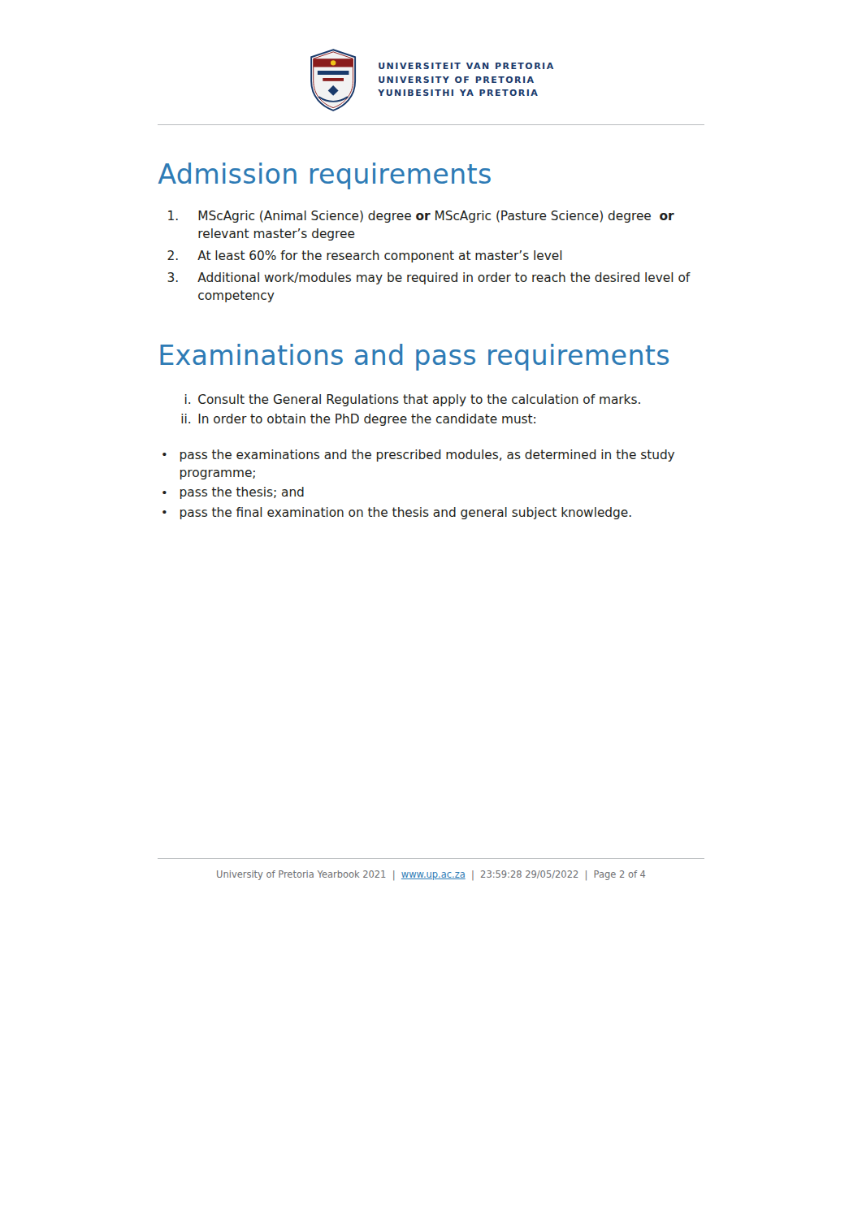Universiteit van Pretoria
University of Pretoria
Yunibesithi ya Pretoria
Admission requirements
MScAgric (Animal Science) degree or MScAgric (Pasture Science) degree or relevant master’s degree
At least 60% for the research component at master’s level
Additional work/modules may be required in order to reach the desired level of competency
Examinations and pass requirements
i. Consult the General Regulations that apply to the calculation of marks.
ii. In order to obtain the PhD degree the candidate must:
pass the examinations and the prescribed modules, as determined in the study programme;
pass the thesis; and
pass the final examination on the thesis and general subject knowledge.
University of Pretoria Yearbook 2021 | www.up.ac.za | 23:59:28 29/05/2022 | Page 2 of 4